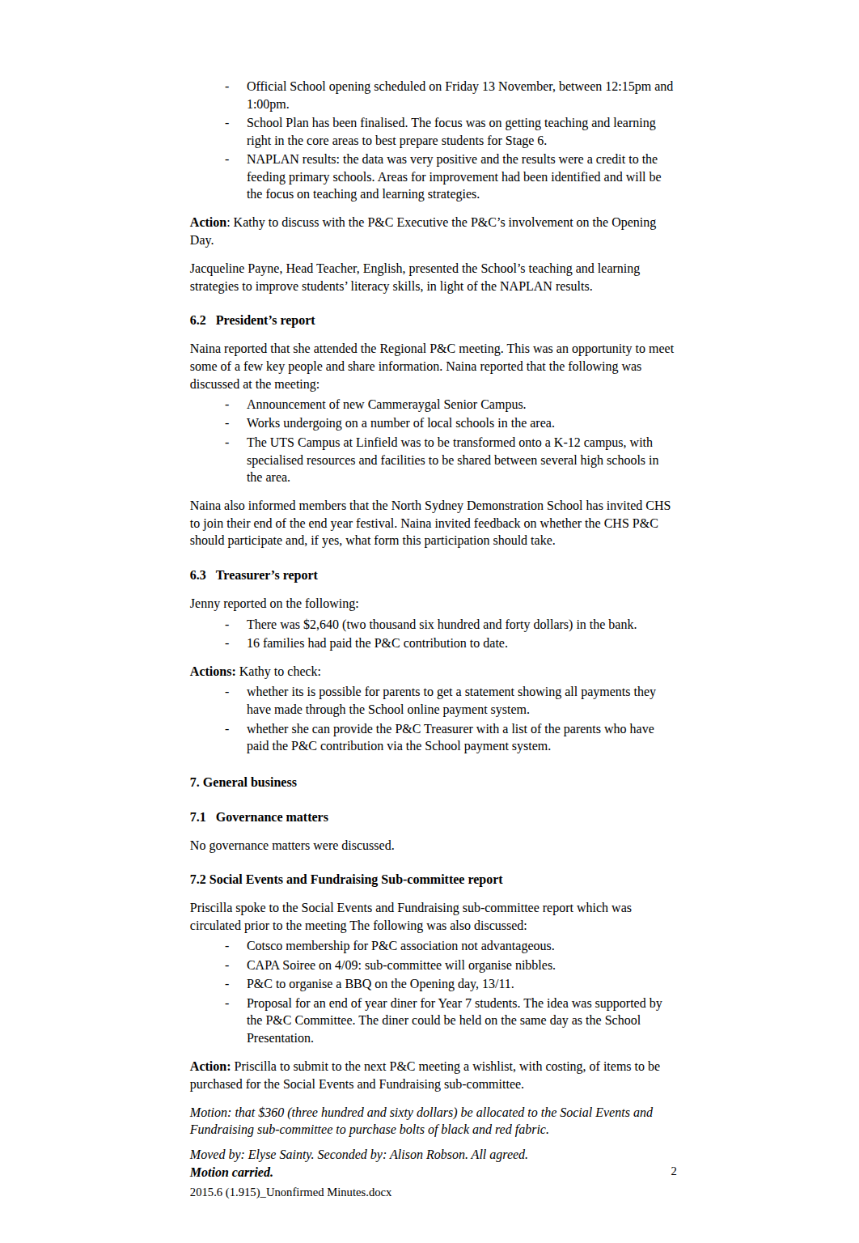Official School opening scheduled on Friday 13 November, between 12:15pm and 1:00pm.
School Plan has been finalised. The focus was on getting teaching and learning right in the core areas to best prepare students for Stage 6.
NAPLAN results: the data was very positive and the results were a credit to the feeding primary schools. Areas for improvement had been identified and will be the focus on teaching and learning strategies.
Action: Kathy to discuss with the P&C Executive the P&C’s involvement on the Opening Day.
Jacqueline Payne, Head Teacher, English, presented the School’s teaching and learning strategies to improve students’ literacy skills, in light of the NAPLAN results.
6.2 President’s report
Naina reported that she attended the Regional P&C meeting. This was an opportunity to meet some of a few key people and share information. Naina reported that the following was discussed at the meeting:
Announcement of new Cammeraygal Senior Campus.
Works undergoing on a number of local schools in the area.
The UTS Campus at Linfield was to be transformed onto a K-12 campus, with specialised resources and facilities to be shared between several high schools in the area.
Naina also informed members that the North Sydney Demonstration School has invited CHS to join their end of the end year festival. Naina invited feedback on whether the CHS P&C should participate and, if yes, what form this participation should take.
6.3 Treasurer’s report
Jenny reported on the following:
There was $2,640 (two thousand six hundred and forty dollars) in the bank.
16 families had paid the P&C contribution to date.
Actions: Kathy to check:
whether its is possible for parents to get a statement showing all payments they have made through the School online payment system.
whether she can provide the P&C Treasurer with a list of the parents who have paid the P&C contribution via the School payment system.
7. General business
7.1 Governance matters
No governance matters were discussed.
7.2 Social Events and Fundraising Sub-committee report
Priscilla spoke to the Social Events and Fundraising sub-committee report which was circulated prior to the meeting The following was also discussed:
Cotsco membership for P&C association not advantageous.
CAPA Soiree on 4/09: sub-committee will organise nibbles.
P&C to organise a BBQ on the Opening day, 13/11.
Proposal for an end of year diner for Year 7 students. The idea was supported by the P&C Committee. The diner could be held on the same day as the School Presentation.
Action: Priscilla to submit to the next P&C meeting a wishlist, with costing, of items to be purchased for the Social Events and Fundraising sub-committee.
Motion: that $360 (three hundred and sixty dollars) be allocated to the Social Events and Fundraising sub-committee to purchase bolts of black and red fabric.
Moved by: Elyse Sainty. Seconded by: Alison Robson. All agreed.
Motion carried.
2
2015.6 (1.915)_Unonfirmed Minutes.docx